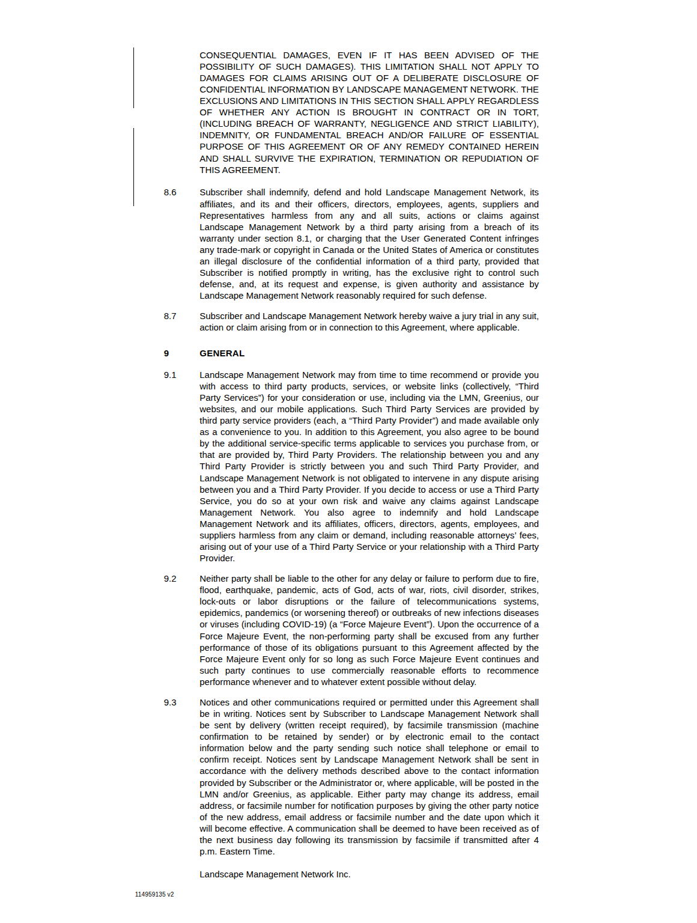CONSEQUENTIAL DAMAGES, EVEN IF IT HAS BEEN ADVISED OF THE POSSIBILITY OF SUCH DAMAGES). THIS LIMITATION SHALL NOT APPLY TO DAMAGES FOR CLAIMS ARISING OUT OF A DELIBERATE DISCLOSURE OF CONFIDENTIAL INFORMATION BY LANDSCAPE MANAGEMENT NETWORK. THE EXCLUSIONS AND LIMITATIONS IN THIS SECTION SHALL APPLY REGARDLESS OF WHETHER ANY ACTION IS BROUGHT IN CONTRACT OR IN TORT, (INCLUDING BREACH OF WARRANTY, NEGLIGENCE AND STRICT LIABILITY), INDEMNITY, OR FUNDAMENTAL BREACH AND/OR FAILURE OF ESSENTIAL PURPOSE OF THIS AGREEMENT OR OF ANY REMEDY CONTAINED HEREIN AND SHALL SURVIVE THE EXPIRATION, TERMINATION OR REPUDIATION OF THIS AGREEMENT.
8.6
Subscriber shall indemnify, defend and hold Landscape Management Network, its affiliates, and its and their officers, directors, employees, agents, suppliers and Representatives harmless from any and all suits, actions or claims against Landscape Management Network by a third party arising from a breach of its warranty under section 8.1, or charging that the User Generated Content infringes any trade-mark or copyright in Canada or the United States of America or constitutes an illegal disclosure of the confidential information of a third party, provided that Subscriber is notified promptly in writing, has the exclusive right to control such defense, and, at its request and expense, is given authority and assistance by Landscape Management Network reasonably required for such defense.
8.7
Subscriber and Landscape Management Network hereby waive a jury trial in any suit, action or claim arising from or in connection to this Agreement, where applicable.
9
GENERAL
9.1
Landscape Management Network may from time to time recommend or provide you with access to third party products, services, or website links (collectively, “Third Party Services”) for your consideration or use, including via the LMN, Greenius, our websites, and our mobile applications. Such Third Party Services are provided by third party service providers (each, a “Third Party Provider”) and made available only as a convenience to you. In addition to this Agreement, you also agree to be bound by the additional service-specific terms applicable to services you purchase from, or that are provided by, Third Party Providers. The relationship between you and any Third Party Provider is strictly between you and such Third Party Provider, and Landscape Management Network is not obligated to intervene in any dispute arising between you and a Third Party Provider. If you decide to access or use a Third Party Service, you do so at your own risk and waive any claims against Landscape Management Network. You also agree to indemnify and hold Landscape Management Network and its affiliates, officers, directors, agents, employees, and suppliers harmless from any claim or demand, including reasonable attorneys’ fees, arising out of your use of a Third Party Service or your relationship with a Third Party Provider.
9.2
Neither party shall be liable to the other for any delay or failure to perform due to fire, flood, earthquake, pandemic, acts of God, acts of war, riots, civil disorder, strikes, lock-outs or labor disruptions or the failure of telecommunications systems, epidemics, pandemics (or worsening thereof) or outbreaks of new infections diseases or viruses (including COVID-19) (a “Force Majeure Event”). Upon the occurrence of a Force Majeure Event, the non-performing party shall be excused from any further performance of those of its obligations pursuant to this Agreement affected by the Force Majeure Event only for so long as such Force Majeure Event continues and such party continues to use commercially reasonable efforts to recommence performance whenever and to whatever extent possible without delay.
9.3
Notices and other communications required or permitted under this Agreement shall be in writing. Notices sent by Subscriber to Landscape Management Network shall be sent by delivery (written receipt required), by facsimile transmission (machine confirmation to be retained by sender) or by electronic email to the contact information below and the party sending such notice shall telephone or email to confirm receipt. Notices sent by Landscape Management Network shall be sent in accordance with the delivery methods described above to the contact information provided by Subscriber or the Administrator or, where applicable, will be posted in the LMN and/or Greenius, as applicable. Either party may change its address, email address, or facsimile number for notification purposes by giving the other party notice of the new address, email address or facsimile number and the date upon which it will become effective. A communication shall be deemed to have been received as of the next business day following its transmission by facsimile if transmitted after 4 p.m. Eastern Time.
Landscape Management Network Inc.
114959135 v2